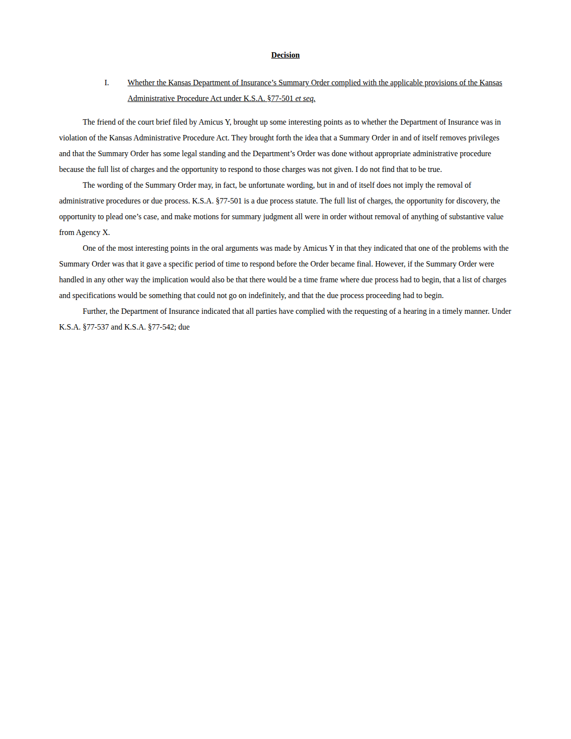Decision
Whether the Kansas Department of Insurance’s Summary Order complied with the applicable provisions of the Kansas Administrative Procedure Act under K.S.A. §77-501 et seq.
The friend of the court brief filed by Amicus Y, brought up some interesting points as to whether the Department of Insurance was in violation of the Kansas Administrative Procedure Act. They brought forth the idea that a Summary Order in and of itself removes privileges and that the Summary Order has some legal standing and the Department’s Order was done without appropriate administrative procedure because the full list of charges and the opportunity to respond to those charges was not given. I do not find that to be true.
The wording of the Summary Order may, in fact, be unfortunate wording, but in and of itself does not imply the removal of administrative procedures or due process. K.S.A. §77-501 is a due process statute. The full list of charges, the opportunity for discovery, the opportunity to plead one’s case, and make motions for summary judgment all were in order without removal of anything of substantive value from Agency X.
One of the most interesting points in the oral arguments was made by Amicus Y in that they indicated that one of the problems with the Summary Order was that it gave a specific period of time to respond before the Order became final. However, if the Summary Order were handled in any other way the implication would also be that there would be a time frame where due process had to begin, that a list of charges and specifications would be something that could not go on indefinitely, and that the due process proceeding had to begin.
Further, the Department of Insurance indicated that all parties have complied with the requesting of a hearing in a timely manner. Under K.S.A. §77-537 and K.S.A. §77-542; due